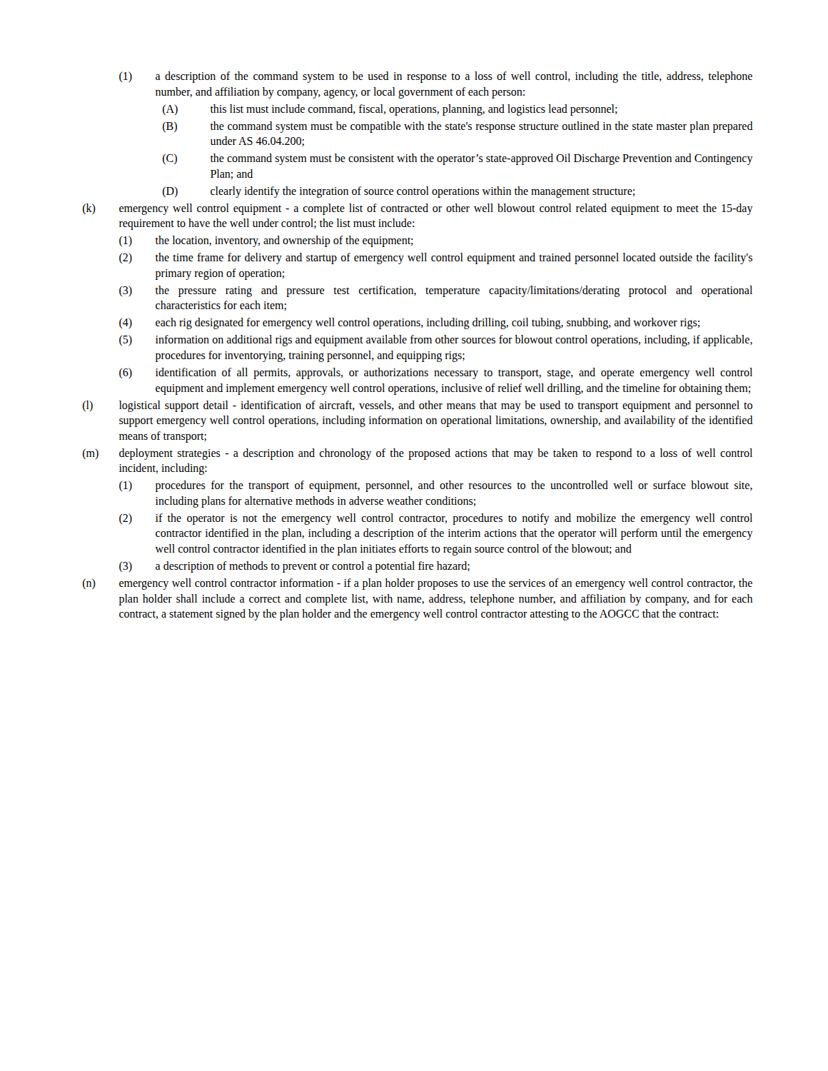(1)
a description of the command system to be used in response to a loss of well control, including the title, address, telephone number, and affiliation by company, agency, or local government of each person:
(A)
this list must include command, fiscal, operations, planning, and logistics lead personnel;
(B)
the command system must be compatible with the state's response structure outlined in the state master plan prepared under AS 46.04.200;
(C)
the command system must be consistent with the operator’s state-approved Oil Discharge Prevention and Contingency Plan; and
(D)
clearly identify the integration of source control operations within the management structure;
(k)
emergency well control equipment - a complete list of contracted or other well blowout control related equipment to meet the 15-day requirement to have the well under control; the list must include:
(1)
the location, inventory, and ownership of the equipment;
(2)
the time frame for delivery and startup of emergency well control equipment and trained personnel located outside the facility's primary region of operation;
(3)
the pressure rating and pressure test certification, temperature capacity/limitations/derating protocol and operational characteristics for each item;
(4)
each rig designated for emergency well control operations, including drilling, coil tubing, snubbing, and workover rigs;
(5)
information on additional rigs and equipment available from other sources for blowout control operations, including, if applicable, procedures for inventorying, training personnel, and equipping rigs;
(6)
identification of all permits, approvals, or authorizations necessary to transport, stage, and operate emergency well control equipment and implement emergency well control operations, inclusive of relief well drilling, and the timeline for obtaining them;
(l)
logistical support detail - identification of aircraft, vessels, and other means that may be used to transport equipment and personnel to support emergency well control operations, including information on operational limitations, ownership, and availability of the identified means of transport;
(m)
deployment strategies - a description and chronology of the proposed actions that may be taken to respond to a loss of well control incident, including:
(1)
procedures for the transport of equipment, personnel, and other resources to the uncontrolled well or surface blowout site, including plans for alternative methods in adverse weather conditions;
(2)
if the operator is not the emergency well control contractor, procedures to notify and mobilize the emergency well control contractor identified in the plan, including a description of the interim actions that the operator will perform until the emergency well control contractor identified in the plan initiates efforts to regain source control of the blowout; and
(3)
a description of methods to prevent or control a potential fire hazard;
(n)
emergency well control contractor information - if a plan holder proposes to use the services of an emergency well control contractor, the plan holder shall include a correct and complete list, with name, address, telephone number, and affiliation by company, and for each contract, a statement signed by the plan holder and the emergency well control contractor attesting to the AOGCC that the contract: